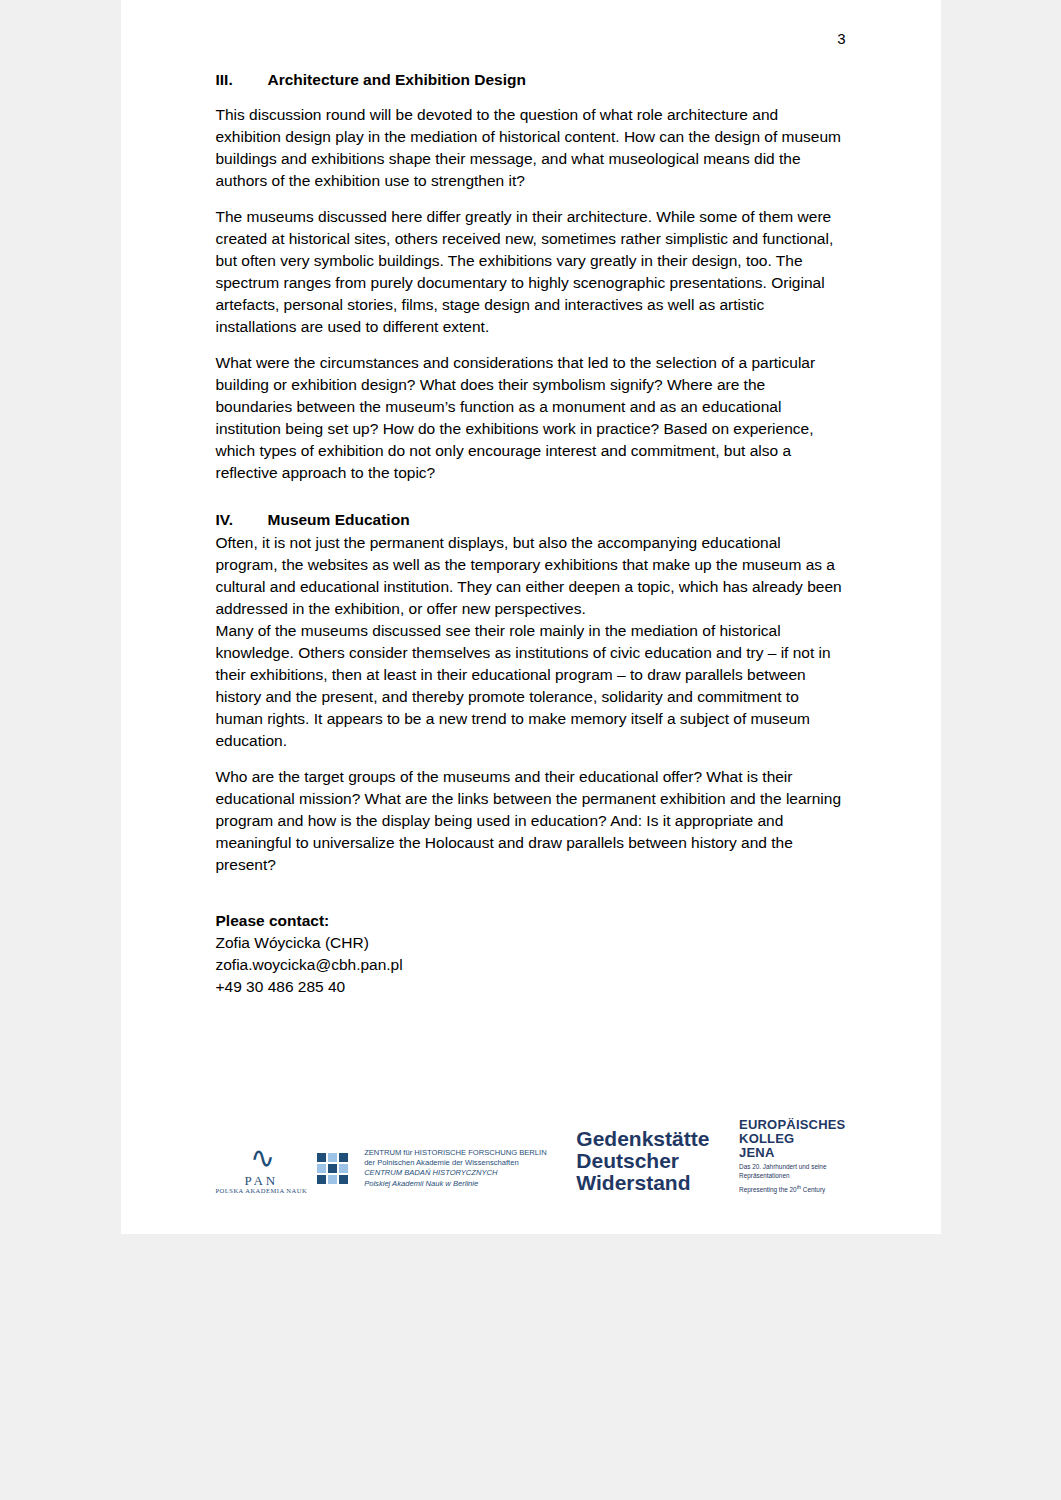3
III. Architecture and Exhibition Design
This discussion round will be devoted to the question of what role architecture and exhibition design play in the mediation of historical content. How can the design of museum buildings and exhibitions shape their message, and what museological means did the authors of the exhibition use to strengthen it?
The museums discussed here differ greatly in their architecture. While some of them were created at historical sites, others received new, sometimes rather simplistic and functional, but often very symbolic buildings. The exhibitions vary greatly in their design, too. The spectrum ranges from purely documentary to highly scenographic presentations. Original artefacts, personal stories, films, stage design and interactives as well as artistic installations are used to different extent.
What were the circumstances and considerations that led to the selection of a particular building or exhibition design? What does their symbolism signify? Where are the boundaries between the museum’s function as a monument and as an educational institution being set up? How do the exhibitions work in practice? Based on experience, which types of exhibition do not only encourage interest and commitment, but also a reflective approach to the topic?
IV. Museum Education
Often, it is not just the permanent displays, but also the accompanying educational program, the websites as well as the temporary exhibitions that make up the museum as a cultural and educational institution. They can either deepen a topic, which has already been addressed in the exhibition, or offer new perspectives.
Many of the museums discussed see their role mainly in the mediation of historical knowledge. Others consider themselves as institutions of civic education and try – if not in their exhibitions, then at least in their educational program – to draw parallels between history and the present, and thereby promote tolerance, solidarity and commitment to human rights. It appears to be a new trend to make memory itself a subject of museum education.
Who are the target groups of the museums and their educational offer? What is their educational mission? What are the links between the permanent exhibition and the learning program and how is the display being used in education? And: Is it appropriate and meaningful to universalize the Holocaust and draw parallels between history and the present?
Please contact:
Zofia Wóycicka (CHR)
zofia.woycicka@cbh.pan.pl
+49 30 486 285 40
∿ PAN POLSKA AKADEMIA NAUK
ZENTRUM für HISTORISCHE FORSCHUNG BERLIN
der Polnischen Akademie der Wissenschaften
CENTRUM BADAŃ HISTORYCZNYCH
Polskiej Akademii Nauk w Berlinie
Gedenkstätte
Deutscher
Widerstand
EUROPÄISCHES KOLLEG JENA Das 20. Jahrhundert und seine
Repräsentationen Representing the 20th Century